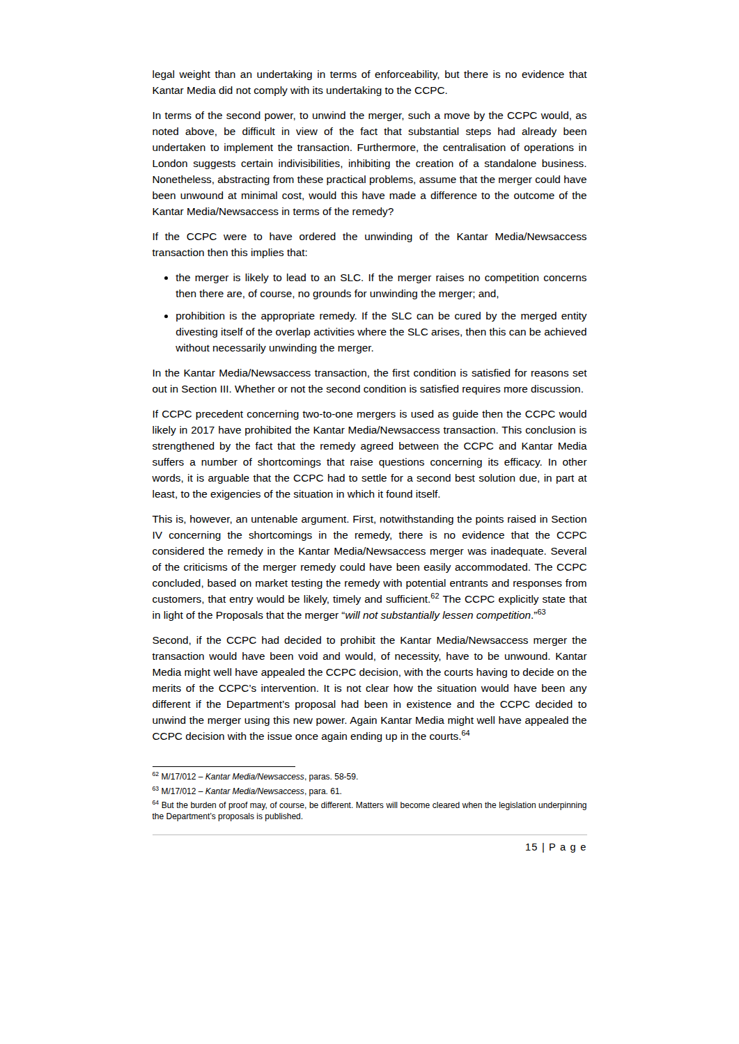legal weight than an undertaking in terms of enforceability, but there is no evidence that Kantar Media did not comply with its undertaking to the CCPC.
In terms of the second power, to unwind the merger, such a move by the CCPC would, as noted above, be difficult in view of the fact that substantial steps had already been undertaken to implement the transaction. Furthermore, the centralisation of operations in London suggests certain indivisibilities, inhibiting the creation of a standalone business. Nonetheless, abstracting from these practical problems, assume that the merger could have been unwound at minimal cost, would this have made a difference to the outcome of the Kantar Media/Newsaccess in terms of the remedy?
If the CCPC were to have ordered the unwinding of the Kantar Media/Newsaccess transaction then this implies that:
the merger is likely to lead to an SLC. If the merger raises no competition concerns then there are, of course, no grounds for unwinding the merger; and,
prohibition is the appropriate remedy. If the SLC can be cured by the merged entity divesting itself of the overlap activities where the SLC arises, then this can be achieved without necessarily unwinding the merger.
In the Kantar Media/Newsaccess transaction, the first condition is satisfied for reasons set out in Section III. Whether or not the second condition is satisfied requires more discussion.
If CCPC precedent concerning two-to-one mergers is used as guide then the CCPC would likely in 2017 have prohibited the Kantar Media/Newsaccess transaction. This conclusion is strengthened by the fact that the remedy agreed between the CCPC and Kantar Media suffers a number of shortcomings that raise questions concerning its efficacy. In other words, it is arguable that the CCPC had to settle for a second best solution due, in part at least, to the exigencies of the situation in which it found itself.
This is, however, an untenable argument. First, notwithstanding the points raised in Section IV concerning the shortcomings in the remedy, there is no evidence that the CCPC considered the remedy in the Kantar Media/Newsaccess merger was inadequate. Several of the criticisms of the merger remedy could have been easily accommodated. The CCPC concluded, based on market testing the remedy with potential entrants and responses from customers, that entry would be likely, timely and sufficient.62 The CCPC explicitly state that in light of the Proposals that the merger “will not substantially lessen competition.”63
Second, if the CCPC had decided to prohibit the Kantar Media/Newsaccess merger the transaction would have been void and would, of necessity, have to be unwound. Kantar Media might well have appealed the CCPC decision, with the courts having to decide on the merits of the CCPC’s intervention. It is not clear how the situation would have been any different if the Department’s proposal had been in existence and the CCPC decided to unwind the merger using this new power. Again Kantar Media might well have appealed the CCPC decision with the issue once again ending up in the courts.64
62 M/17/012 – Kantar Media/Newsaccess, paras. 58-59.
63 M/17/012 – Kantar Media/Newsaccess, para. 61.
64 But the burden of proof may, of course, be different. Matters will become cleared when the legislation underpinning the Department’s proposals is published.
15 | P a g e